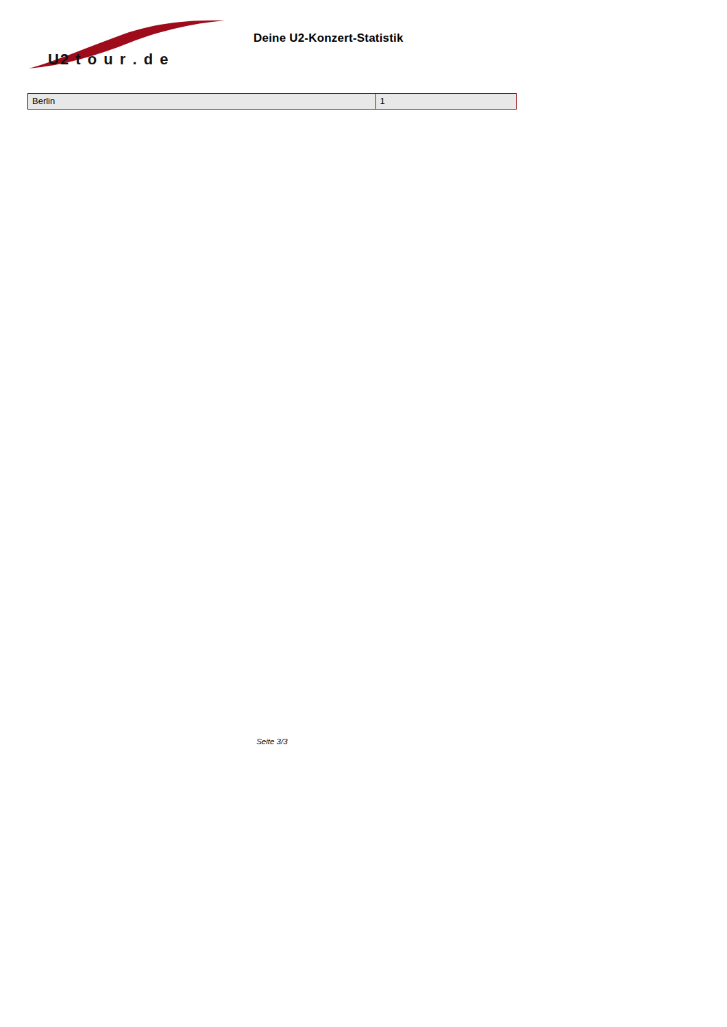U2 t o u r . d e
Deine U2-Konzert-Statistik
| Berlin | 1 |
Seite 3/3